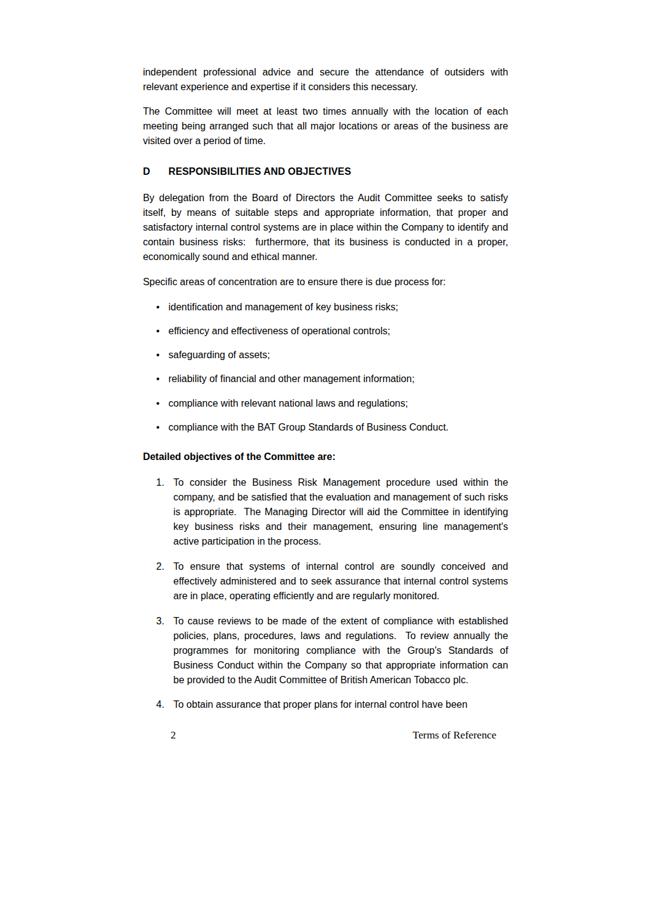independent professional advice and secure the attendance of outsiders with relevant experience and expertise if it considers this necessary.
The Committee will meet at least two times annually with the location of each meeting being arranged such that all major locations or areas of the business are visited over a period of time.
D RESPONSIBILITIES AND OBJECTIVES
By delegation from the Board of Directors the Audit Committee seeks to satisfy itself, by means of suitable steps and appropriate information, that proper and satisfactory internal control systems are in place within the Company to identify and contain business risks: furthermore, that its business is conducted in a proper, economically sound and ethical manner.
Specific areas of concentration are to ensure there is due process for:
identification and management of key business risks;
efficiency and effectiveness of operational controls;
safeguarding of assets;
reliability of financial and other management information;
compliance with relevant national laws and regulations;
compliance with the BAT Group Standards of Business Conduct.
Detailed objectives of the Committee are:
To consider the Business Risk Management procedure used within the company, and be satisfied that the evaluation and management of such risks is appropriate. The Managing Director will aid the Committee in identifying key business risks and their management, ensuring line management's active participation in the process.
To ensure that systems of internal control are soundly conceived and effectively administered and to seek assurance that internal control systems are in place, operating efficiently and are regularly monitored.
To cause reviews to be made of the extent of compliance with established policies, plans, procedures, laws and regulations. To review annually the programmes for monitoring compliance with the Group's Standards of Business Conduct within the Company so that appropriate information can be provided to the Audit Committee of British American Tobacco plc.
To obtain assurance that proper plans for internal control have been
2 Terms of Reference